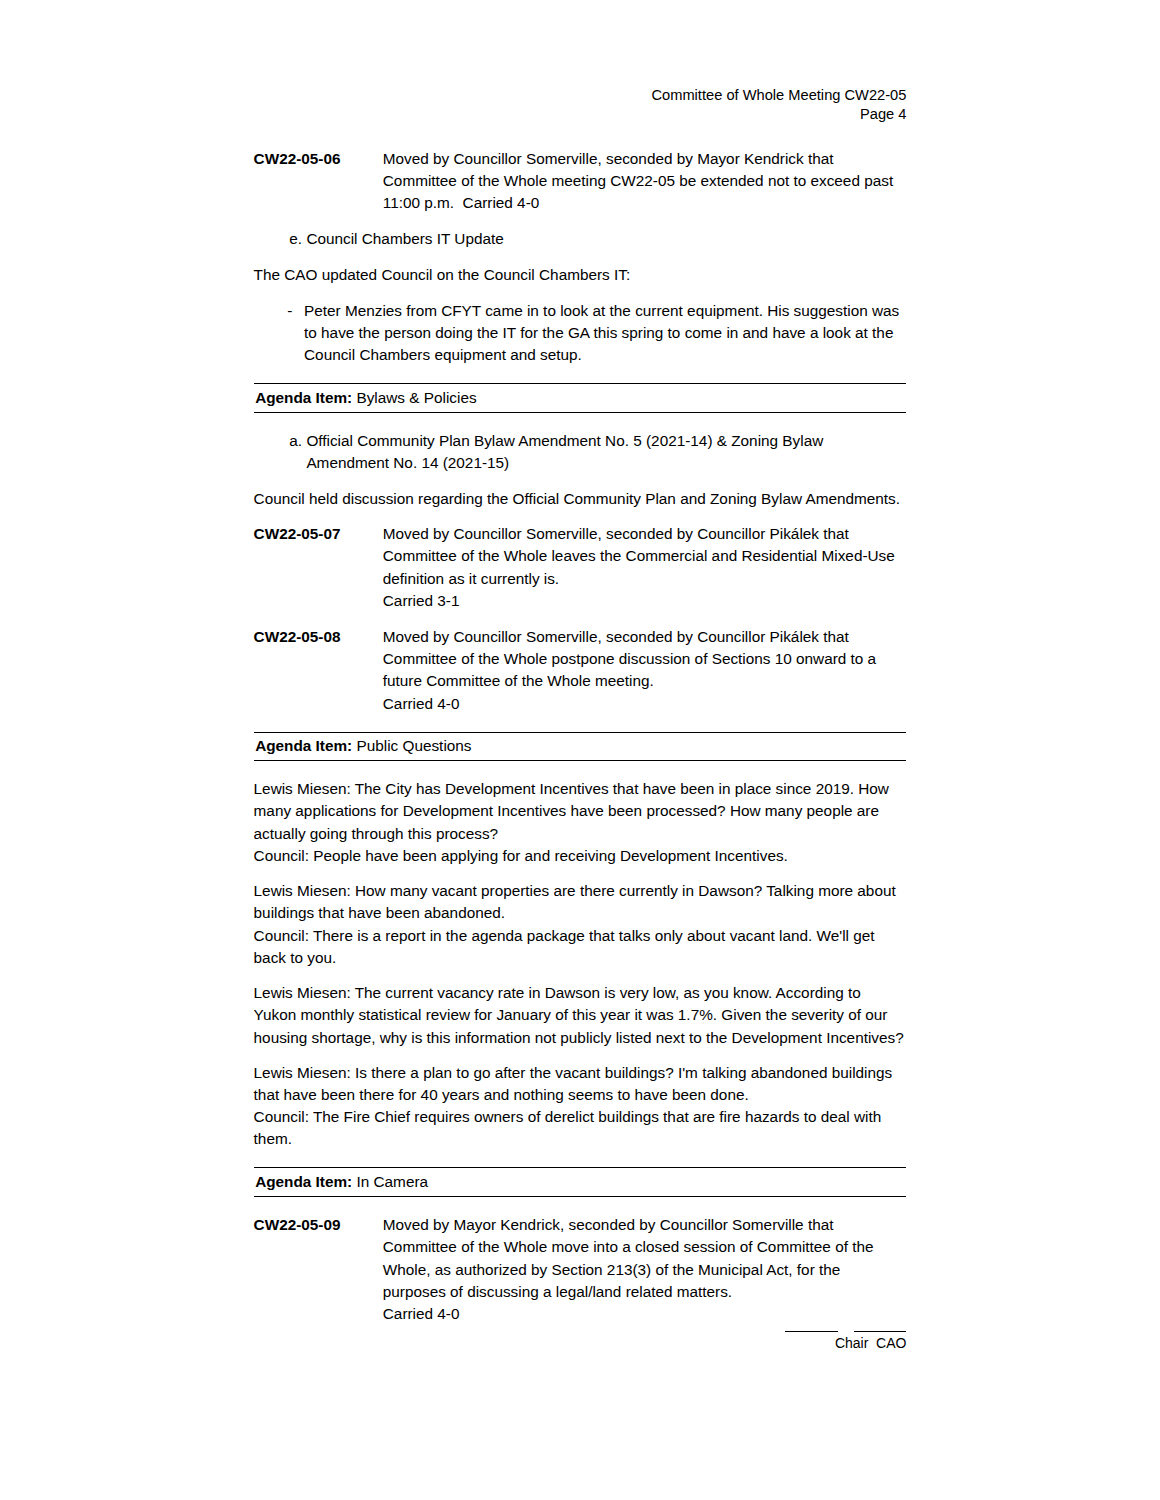Committee of Whole Meeting CW22-05
Page 4
CW22-05-06
Moved by Councillor Somerville, seconded by Mayor Kendrick that Committee of the Whole meeting CW22-05 be extended not to exceed past 11:00 p.m. Carried 4-0
Council Chambers IT Update
The CAO updated Council on the Council Chambers IT:
Peter Menzies from CFYT came in to look at the current equipment. His suggestion was to have the person doing the IT for the GA this spring to come in and have a look at the Council Chambers equipment and setup.
Agenda Item: Bylaws & Policies
Official Community Plan Bylaw Amendment No. 5 (2021-14) & Zoning Bylaw Amendment No. 14 (2021-15)
Council held discussion regarding the Official Community Plan and Zoning Bylaw Amendments.
CW22-05-07
Moved by Councillor Somerville, seconded by Councillor Pikálek that Committee of the Whole leaves the Commercial and Residential Mixed-Use definition as it currently is.
Carried 3-1
CW22-05-08
Moved by Councillor Somerville, seconded by Councillor Pikálek that Committee of the Whole postpone discussion of Sections 10 onward to a future Committee of the Whole meeting.
Carried 4-0
Agenda Item: Public Questions
Lewis Miesen: The City has Development Incentives that have been in place since 2019. How many applications for Development Incentives have been processed? How many people are actually going through this process?
Council: People have been applying for and receiving Development Incentives.
Lewis Miesen: How many vacant properties are there currently in Dawson? Talking more about buildings that have been abandoned.
Council: There is a report in the agenda package that talks only about vacant land. We'll get back to you.
Lewis Miesen: The current vacancy rate in Dawson is very low, as you know. According to Yukon monthly statistical review for January of this year it was 1.7%. Given the severity of our housing shortage, why is this information not publicly listed next to the Development Incentives?
Lewis Miesen: Is there a plan to go after the vacant buildings? I'm talking abandoned buildings that have been there for 40 years and nothing seems to have been done.
Council: The Fire Chief requires owners of derelict buildings that are fire hazards to deal with them.
Agenda Item: In Camera
CW22-05-09
Moved by Mayor Kendrick, seconded by Councillor Somerville that Committee of the Whole move into a closed session of Committee of the Whole, as authorized by Section 213(3) of the Municipal Act, for the purposes of discussing a legal/land related matters.
Carried 4-0
Chair CAO